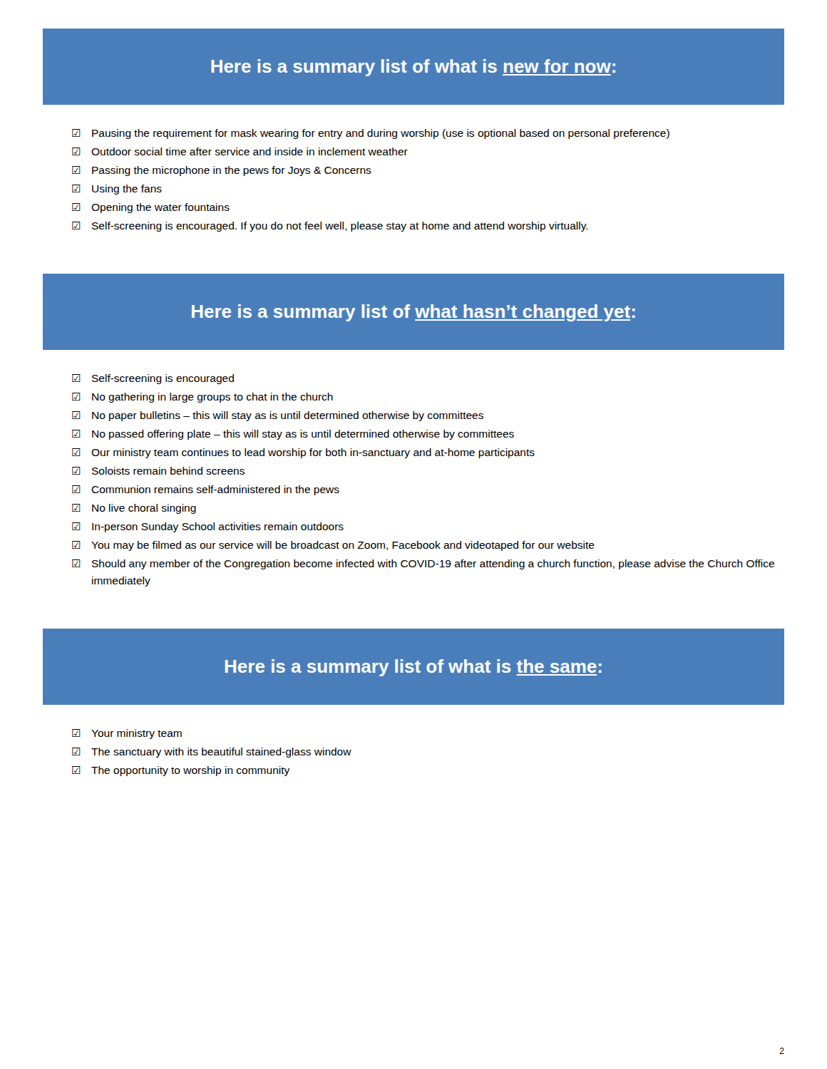Here is a summary list of what is new for now:
Pausing the requirement for mask wearing for entry and during worship (use is optional based on personal preference)
Outdoor social time after service and inside in inclement weather
Passing the microphone in the pews for Joys & Concerns
Using the fans
Opening the water fountains
Self-screening is encouraged. If you do not feel well, please stay at home and attend worship virtually.
Here is a summary list of what hasn’t changed yet:
Self-screening is encouraged
No gathering in large groups to chat in the church
No paper bulletins – this will stay as is until determined otherwise by committees
No passed offering plate – this will stay as is until determined otherwise by committees
Our ministry team continues to lead worship for both in-sanctuary and at-home participants
Soloists remain behind screens
Communion remains self-administered in the pews
No live choral singing
In-person Sunday School activities remain outdoors
You may be filmed as our service will be broadcast on Zoom, Facebook and videotaped for our website
Should any member of the Congregation become infected with COVID-19 after attending a church function, please advise the Church Office immediately
Here is a summary list of what is the same:
Your ministry team
The sanctuary with its beautiful stained-glass window
The opportunity to worship in community
2